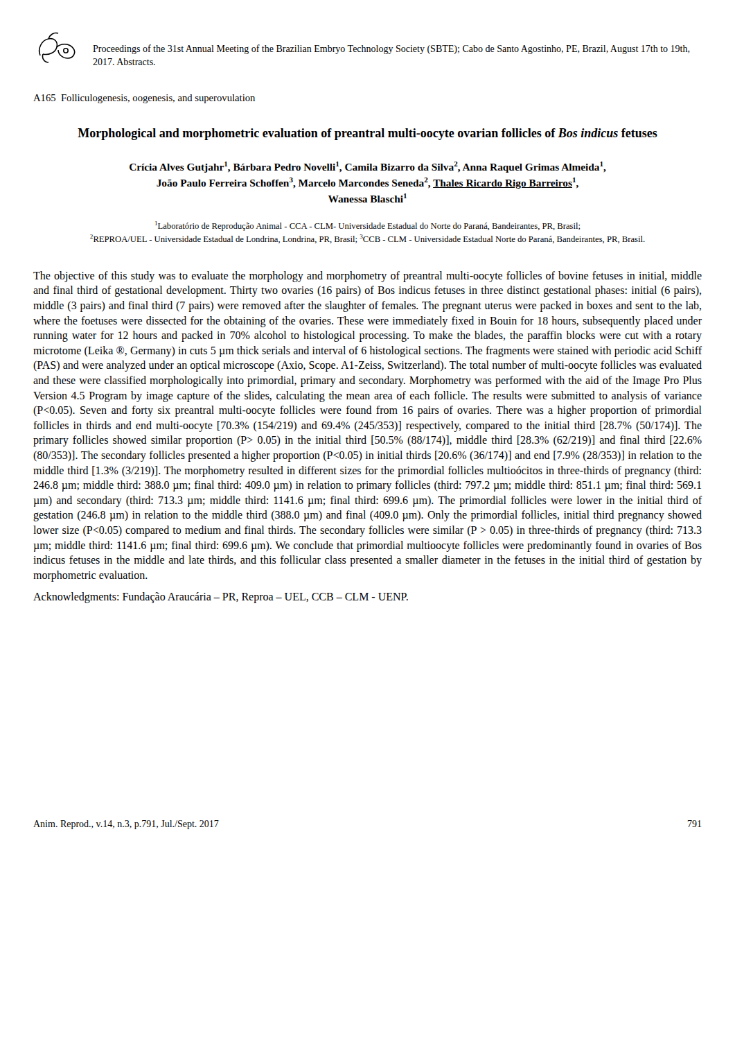Proceedings of the 31st Annual Meeting of the Brazilian Embryo Technology Society (SBTE); Cabo de Santo Agostinho, PE, Brazil, August 17th to 19th, 2017. Abstracts.
A165 Folliculogenesis, oogenesis, and superovulation
Morphological and morphometric evaluation of preantral multi-oocyte ovarian follicles of Bos indicus fetuses
Crícia Alves Gutjahr1, Bárbara Pedro Novelli1, Camila Bizarro da Silva2, Anna Raquel Grimas Almeida1,
João Paulo Ferreira Schoffen3, Marcelo Marcondes Seneda2, Thales Ricardo Rigo Barreiros1,
Wanessa Blaschi1
1Laboratório de Reprodução Animal - CCA - CLM- Universidade Estadual do Norte do Paraná, Bandeirantes, PR, Brasil;
2REPROA/UEL - Universidade Estadual de Londrina, Londrina, PR, Brasil; 3CCB - CLM - Universidade Estadual Norte do Paraná, Bandeirantes, PR, Brasil.
The objective of this study was to evaluate the morphology and morphometry of preantral multi-oocyte follicles of bovine fetuses in initial, middle and final third of gestational development. Thirty two ovaries (16 pairs) of Bos indicus fetuses in three distinct gestational phases: initial (6 pairs), middle (3 pairs) and final third (7 pairs) were removed after the slaughter of females. The pregnant uterus were packed in boxes and sent to the lab, where the foetuses were dissected for the obtaining of the ovaries. These were immediately fixed in Bouin for 18 hours, subsequently placed under running water for 12 hours and packed in 70% alcohol to histological processing. To make the blades, the paraffin blocks were cut with a rotary microtome (Leika ®, Germany) in cuts 5 µm thick serials and interval of 6 histological sections. The fragments were stained with periodic acid Schiff (PAS) and were analyzed under an optical microscope (Axio, Scope. A1-Zeiss, Switzerland). The total number of multi-oocyte follicles was evaluated and these were classified morphologically into primordial, primary and secondary. Morphometry was performed with the aid of the Image Pro Plus Version 4.5 Program by image capture of the slides, calculating the mean area of each follicle. The results were submitted to analysis of variance (P<0.05). Seven and forty six preantral multi-oocyte follicles were found from 16 pairs of ovaries. There was a higher proportion of primordial follicles in thirds and end multi-oocyte [70.3% (154/219) and 69.4% (245/353)] respectively, compared to the initial third [28.7% (50/174)]. The primary follicles showed similar proportion (P> 0.05) in the initial third [50.5% (88/174)], middle third [28.3% (62/219)] and final third [22.6% (80/353)]. The secondary follicles presented a higher proportion (P<0.05) in initial thirds [20.6% (36/174)] and end [7.9% (28/353)] in relation to the middle third [1.3% (3/219)]. The morphometry resulted in different sizes for the primordial follicles multioócitos in three-thirds of pregnancy (third: 246.8 µm; middle third: 388.0 µm; final third: 409.0 µm) in relation to primary follicles (third: 797.2 µm; middle third: 851.1 µm; final third: 569.1 µm) and secondary (third: 713.3 µm; middle third: 1141.6 µm; final third: 699.6 µm). The primordial follicles were lower in the initial third of gestation (246.8 µm) in relation to the middle third (388.0 µm) and final (409.0 µm). Only the primordial follicles, initial third pregnancy showed lower size (P<0.05) compared to medium and final thirds. The secondary follicles were similar (P > 0.05) in three-thirds of pregnancy (third: 713.3 µm; middle third: 1141.6 µm; final third: 699.6 µm). We conclude that primordial multioocyte follicles were predominantly found in ovaries of Bos indicus fetuses in the middle and late thirds, and this follicular class presented a smaller diameter in the fetuses in the initial third of gestation by morphometric evaluation.
Acknowledgments: Fundação Araucária – PR, Reproa – UEL, CCB – CLM - UENP.
Anim. Reprod., v.14, n.3, p.791, Jul./Sept. 2017
791